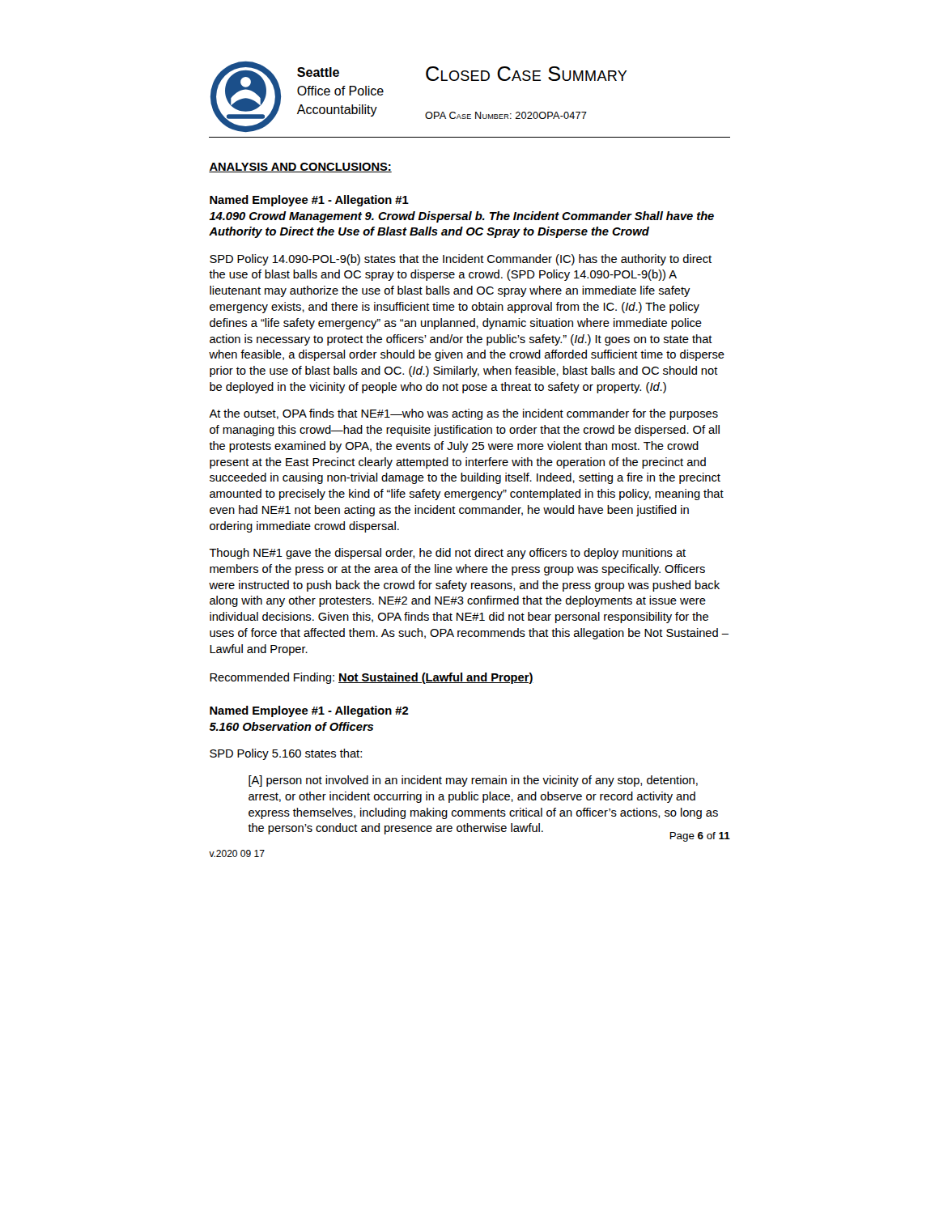Seattle
Office of Police
Accountability
Closed Case Summary
OPA Case Number: 2020OPA-0477
ANALYSIS AND CONCLUSIONS:
Named Employee #1 - Allegation #1
14.090 Crowd Management 9. Crowd Dispersal b. The Incident Commander Shall have the Authority to Direct the Use of Blast Balls and OC Spray to Disperse the Crowd
SPD Policy 14.090-POL-9(b) states that the Incident Commander (IC) has the authority to direct the use of blast balls and OC spray to disperse a crowd. (SPD Policy 14.090-POL-9(b)) A lieutenant may authorize the use of blast balls and OC spray where an immediate life safety emergency exists, and there is insufficient time to obtain approval from the IC. (Id.) The policy defines a “life safety emergency” as “an unplanned, dynamic situation where immediate police action is necessary to protect the officers’ and/or the public’s safety.” (Id.) It goes on to state that when feasible, a dispersal order should be given and the crowd afforded sufficient time to disperse prior to the use of blast balls and OC. (Id.) Similarly, when feasible, blast balls and OC should not be deployed in the vicinity of people who do not pose a threat to safety or property. (Id.)
At the outset, OPA finds that NE#1—who was acting as the incident commander for the purposes of managing this crowd—had the requisite justification to order that the crowd be dispersed. Of all the protests examined by OPA, the events of July 25 were more violent than most. The crowd present at the East Precinct clearly attempted to interfere with the operation of the precinct and succeeded in causing non-trivial damage to the building itself. Indeed, setting a fire in the precinct amounted to precisely the kind of “life safety emergency” contemplated in this policy, meaning that even had NE#1 not been acting as the incident commander, he would have been justified in ordering immediate crowd dispersal.
Though NE#1 gave the dispersal order, he did not direct any officers to deploy munitions at members of the press or at the area of the line where the press group was specifically. Officers were instructed to push back the crowd for safety reasons, and the press group was pushed back along with any other protesters. NE#2 and NE#3 confirmed that the deployments at issue were individual decisions. Given this, OPA finds that NE#1 did not bear personal responsibility for the uses of force that affected them. As such, OPA recommends that this allegation be Not Sustained – Lawful and Proper.
Recommended Finding: Not Sustained (Lawful and Proper)
Named Employee #1 - Allegation #2
5.160 Observation of Officers
SPD Policy 5.160 states that:
[A] person not involved in an incident may remain in the vicinity of any stop, detention, arrest, or other incident occurring in a public place, and observe or record activity and express themselves, including making comments critical of an officer’s actions, so long as the person’s conduct and presence are otherwise lawful.
Page 6 of 11
v.2020 09 17